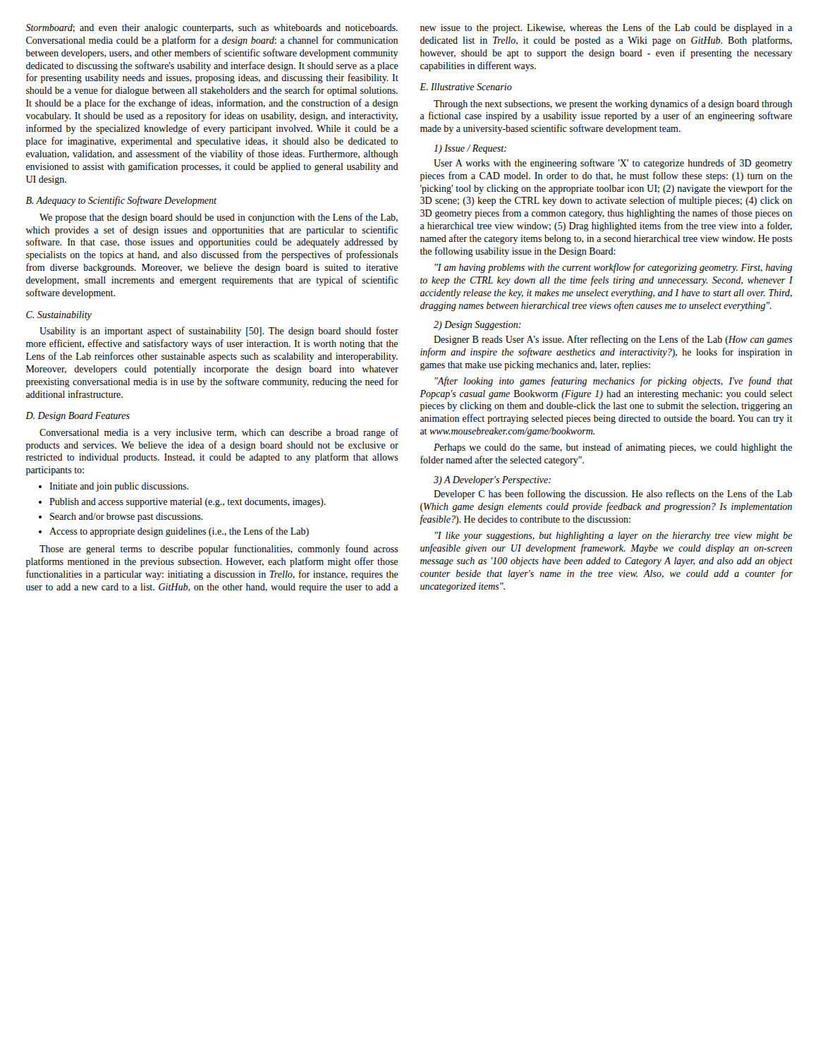Stormboard; and even their analogic counterparts, such as whiteboards and noticeboards. Conversational media could be a platform for a design board: a channel for communication between developers, users, and other members of scientific software development community dedicated to discussing the software's usability and interface design. It should serve as a place for presenting usability needs and issues, proposing ideas, and discussing their feasibility. It should be a venue for dialogue between all stakeholders and the search for optimal solutions. It should be a place for the exchange of ideas, information, and the construction of a design vocabulary. It should be used as a repository for ideas on usability, design, and interactivity, informed by the specialized knowledge of every participant involved. While it could be a place for imaginative, experimental and speculative ideas, it should also be dedicated to evaluation, validation, and assessment of the viability of those ideas. Furthermore, although envisioned to assist with gamification processes, it could be applied to general usability and UI design.
B. Adequacy to Scientific Software Development
We propose that the design board should be used in conjunction with the Lens of the Lab, which provides a set of design issues and opportunities that are particular to scientific software. In that case, those issues and opportunities could be adequately addressed by specialists on the topics at hand, and also discussed from the perspectives of professionals from diverse backgrounds. Moreover, we believe the design board is suited to iterative development, small increments and emergent requirements that are typical of scientific software development.
C. Sustainability
Usability is an important aspect of sustainability [50]. The design board should foster more efficient, effective and satisfactory ways of user interaction. It is worth noting that the Lens of the Lab reinforces other sustainable aspects such as scalability and interoperability. Moreover, developers could potentially incorporate the design board into whatever preexisting conversational media is in use by the software community, reducing the need for additional infrastructure.
D. Design Board Features
Conversational media is a very inclusive term, which can describe a broad range of products and services. We believe the idea of a design board should not be exclusive or restricted to individual products. Instead, it could be adapted to any platform that allows participants to:
Initiate and join public discussions.
Publish and access supportive material (e.g., text documents, images).
Search and/or browse past discussions.
Access to appropriate design guidelines (i.e., the Lens of the Lab)
Those are general terms to describe popular functionalities, commonly found across platforms mentioned in the previous subsection. However, each platform might offer those functionalities in a particular way: initiating a discussion in Trello, for instance, requires the user to add a new card to a list. GitHub, on the other hand, would require the user to add a new issue to the project. Likewise, whereas the Lens of the Lab could be displayed in a dedicated list in Trello, it could be posted as a Wiki page on GitHub. Both platforms, however, should be apt to support the design board - even if presenting the necessary capabilities in different ways.
E. Illustrative Scenario
Through the next subsections, we present the working dynamics of a design board through a fictional case inspired by a usability issue reported by a user of an engineering software made by a university-based scientific software development team.
1) Issue / Request:
User A works with the engineering software 'X' to categorize hundreds of 3D geometry pieces from a CAD model. In order to do that, he must follow these steps: (1) turn on the 'picking' tool by clicking on the appropriate toolbar icon UI; (2) navigate the viewport for the 3D scene; (3) keep the CTRL key down to activate selection of multiple pieces; (4) click on 3D geometry pieces from a common category, thus highlighting the names of those pieces on a hierarchical tree view window; (5) Drag highlighted items from the tree view into a folder, named after the category items belong to, in a second hierarchical tree view window. He posts the following usability issue in the Design Board:
"I am having problems with the current workflow for categorizing geometry. First, having to keep the CTRL key down all the time feels tiring and unnecessary. Second, whenever I accidently release the key, it makes me unselect everything, and I have to start all over. Third, dragging names between hierarchical tree views often causes me to unselect everything".
2) Design Suggestion:
Designer B reads User A's issue. After reflecting on the Lens of the Lab (How can games inform and inspire the software aesthetics and interactivity?), he looks for inspiration in games that make use picking mechanics and, later, replies:
"After looking into games featuring mechanics for picking objects, I've found that Popcap's casual game Bookworm (Figure 1) had an interesting mechanic: you could select pieces by clicking on them and double-click the last one to submit the selection, triggering an animation effect portraying selected pieces being directed to outside the board. You can try it at www.mousebreaker.com/game/bookworm.
Perhaps we could do the same, but instead of animating pieces, we could highlight the folder named after the selected category".
3) A Developer's Perspective:
Developer C has been following the discussion. He also reflects on the Lens of the Lab (Which game design elements could provide feedback and progression? Is implementation feasible?). He decides to contribute to the discussion:
"I like your suggestions, but highlighting a layer on the hierarchy tree view might be unfeasible given our UI development framework. Maybe we could display an on-screen message such as '100 objects have been added to Category A layer, and also add an object counter beside that layer's name in the tree view. Also, we could add a counter for uncategorized items".